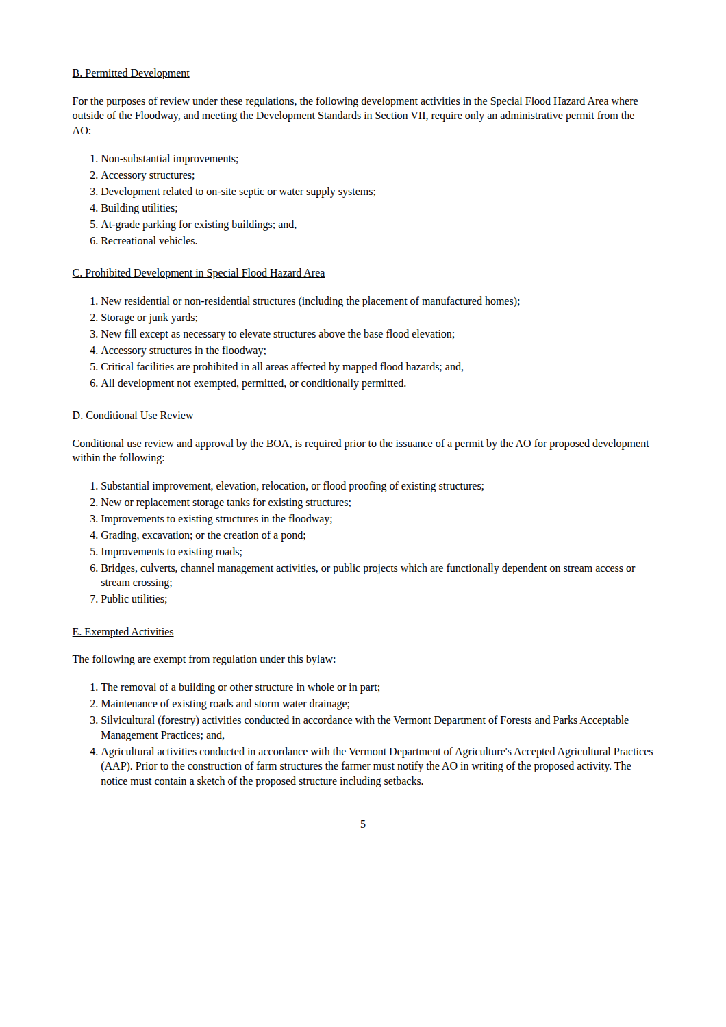B. Permitted Development
For the purposes of review under these regulations, the following development activities in the Special Flood Hazard Area where outside of the Floodway, and meeting the Development Standards in Section VII, require only an administrative permit from the AO:
Non-substantial improvements;
Accessory structures;
Development related to on-site septic or water supply systems;
Building utilities;
At-grade parking for existing buildings; and,
Recreational vehicles.
C. Prohibited Development in Special Flood Hazard Area
New residential or non-residential structures (including the placement of manufactured homes);
Storage or junk yards;
New fill except as necessary to elevate structures above the base flood elevation;
Accessory structures in the floodway;
Critical facilities are prohibited in all areas affected by mapped flood hazards; and,
All development not exempted, permitted, or conditionally permitted.
D. Conditional Use Review
Conditional use review and approval by the BOA, is required prior to the issuance of a permit by the AO for proposed development within the following:
Substantial improvement, elevation, relocation, or flood proofing of existing structures;
New or replacement storage tanks for existing structures;
Improvements to existing structures in the floodway;
Grading, excavation; or the creation of a pond;
Improvements to existing roads;
Bridges, culverts, channel management activities, or public projects which are functionally dependent on stream access or stream crossing;
Public utilities;
E. Exempted Activities
The following are exempt from regulation under this bylaw:
The removal of a building or other structure in whole or in part;
Maintenance of existing roads and storm water drainage;
Silvicultural (forestry) activities conducted in accordance with the Vermont Department of Forests and Parks Acceptable Management Practices; and,
Agricultural activities conducted in accordance with the Vermont Department of Agriculture's Accepted Agricultural Practices (AAP). Prior to the construction of farm structures the farmer must notify the AO in writing of the proposed activity. The notice must contain a sketch of the proposed structure including setbacks.
5